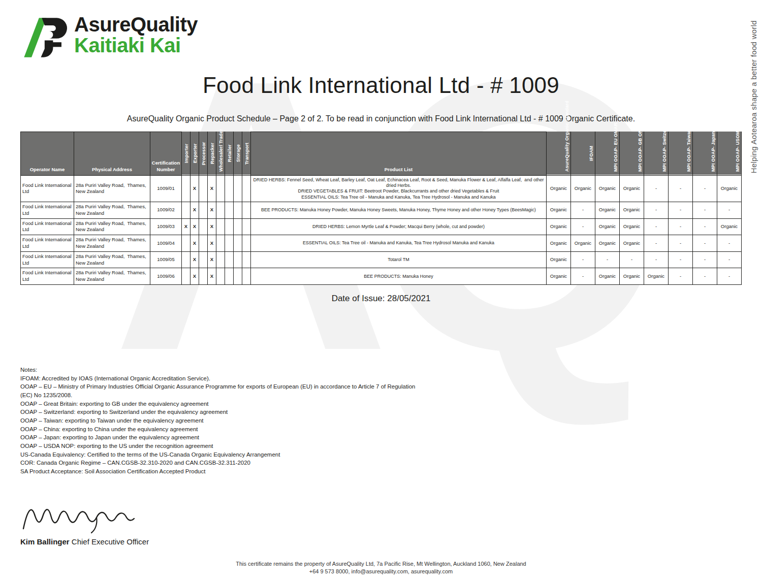AQ
Helping Aotearoa shape a better food world
AsureQuality Kaitiaki Kai
Food Link International Ltd - # 1009
AsureQuality Organic Product Schedule – Page 2 of 2. To be read in conjunction with Food Link International Ltd - # 1009 Organic Certificate.
| Operator Name | Physical Address | Certification Number | Importer | Exporter | Processor | Repacker | Wholesaler/ Trader | Retailer | Storage | Transport | Product List | AsureQuality Organic Standard | IFOAM | MPI OOAP- EU OMAR | MPI OOAP- GB OMAR | MPI OOAP- Switzerland OMAR | MPI OOAP- Taiwan OMAR | MPI OOAP- Japan OMAR | MPI OOAP- USOMAR USDA NOP |
| --- | --- | --- | --- | --- | --- | --- | --- | --- | --- | --- | --- | --- | --- | --- | --- | --- | --- | --- | --- |
| Food Link International Ltd | 28a Puriri Valley Road, Thames, New Zealand | 1009/01 | | X | | X | | | | | DRIED HERBS: Fennel Seed, Wheat Leaf, Barley Leaf, Oat Leaf, Echinacea Leaf, Root & Seed, Manuka Flower & Leaf, Alfalfa Leaf, and other dried Herbs. DRIED VEGETABLES & FRUIT: Beetroot Powder, Blackcurrants and other dried Vegetables & Fruit ESSENTIAL OILS: Tea Tree oil - Manuka and Kanuka, Tea Tree Hydrosol - Manuka and Kanuka | Organic | Organic | Organic | Organic | - | - | - | Organic |
| Food Link International Ltd | 28a Puriri Valley Road, Thames, New Zealand | 1009/02 | | X | | X | | | | | BEE PRODUCTS: Manuka Honey Powder, Manuka Honey Sweets, Manuka Honey, Thyme Honey and other Honey Types (BeesMagic) | Organic | - | Organic | Organic | - | - | - | - |
| Food Link International Ltd | 28a Puriri Valley Road, Thames, New Zealand | 1009/03 | X | X | | X | | | | | DRIED HERBS: Lemon Myrtle Leaf & Powder; Macqui Berry (whole, cut and powder) | Organic | - | Organic | Organic | - | - | - | Organic |
| Food Link International Ltd | 28a Puriri Valley Road, Thames, New Zealand | 1009/04 | | X | | X | | | | | ESSENTIAL OILS: Tea Tree oil - Manuka and Kanuka, Tea Tree Hydrosol Manuka and Kanuka | Organic | Organic | Organic | Organic | - | - | - | - |
| Food Link International Ltd | 28a Puriri Valley Road, Thames, New Zealand | 1009/05 | | X | | X | | | | | Totarol TM | Organic | - | - | - | - | - | - | - |
| Food Link International Ltd | 28a Puriri Valley Road, Thames, New Zealand | 1009/06 | | X | | X | | | | | BEE PRODUCTS: Manuka Honey | Organic | - | Organic | Organic | Organic | - | - | - |
Date of Issue: 28/05/2021
Notes:
IFOAM: Accredited by IOAS (International Organic Accreditation Service).
OOAP – EU – Ministry of Primary Industries Official Organic Assurance Programme for exports of European (EU) in accordance to Article 7 of Regulation
(EC) No 1235/2008.
OOAP – Great Britain: exporting to GB under the equivalency agreement
OOAP – Switzerland: exporting to Switzerland under the equivalency agreement
OOAP – Taiwan: exporting to Taiwan under the equivalency agreement
OOAP – China: exporting to China under the equivalency agreement
OOAP – Japan: exporting to Japan under the equivalency agreement
OOAP – USDA NOP: exporting to the US under the recognition agreement
US-Canada Equivalency: Certified to the terms of the US-Canada Organic Equivalency Arrangement
COR: Canada Organic Regime – CAN.CGSB-32.310-2020 and CAN.CGSB-32.311-2020
SA Product Acceptance: Soil Association Certification Accepted Product
Kim Ballinger Chief Executive Officer
This certificate remains the property of AsureQuality Ltd, 7a Pacific Rise, Mt Wellington, Auckland 1060, New Zealand
+64 9 573 8000, info@asurequality.com, asurequality.com